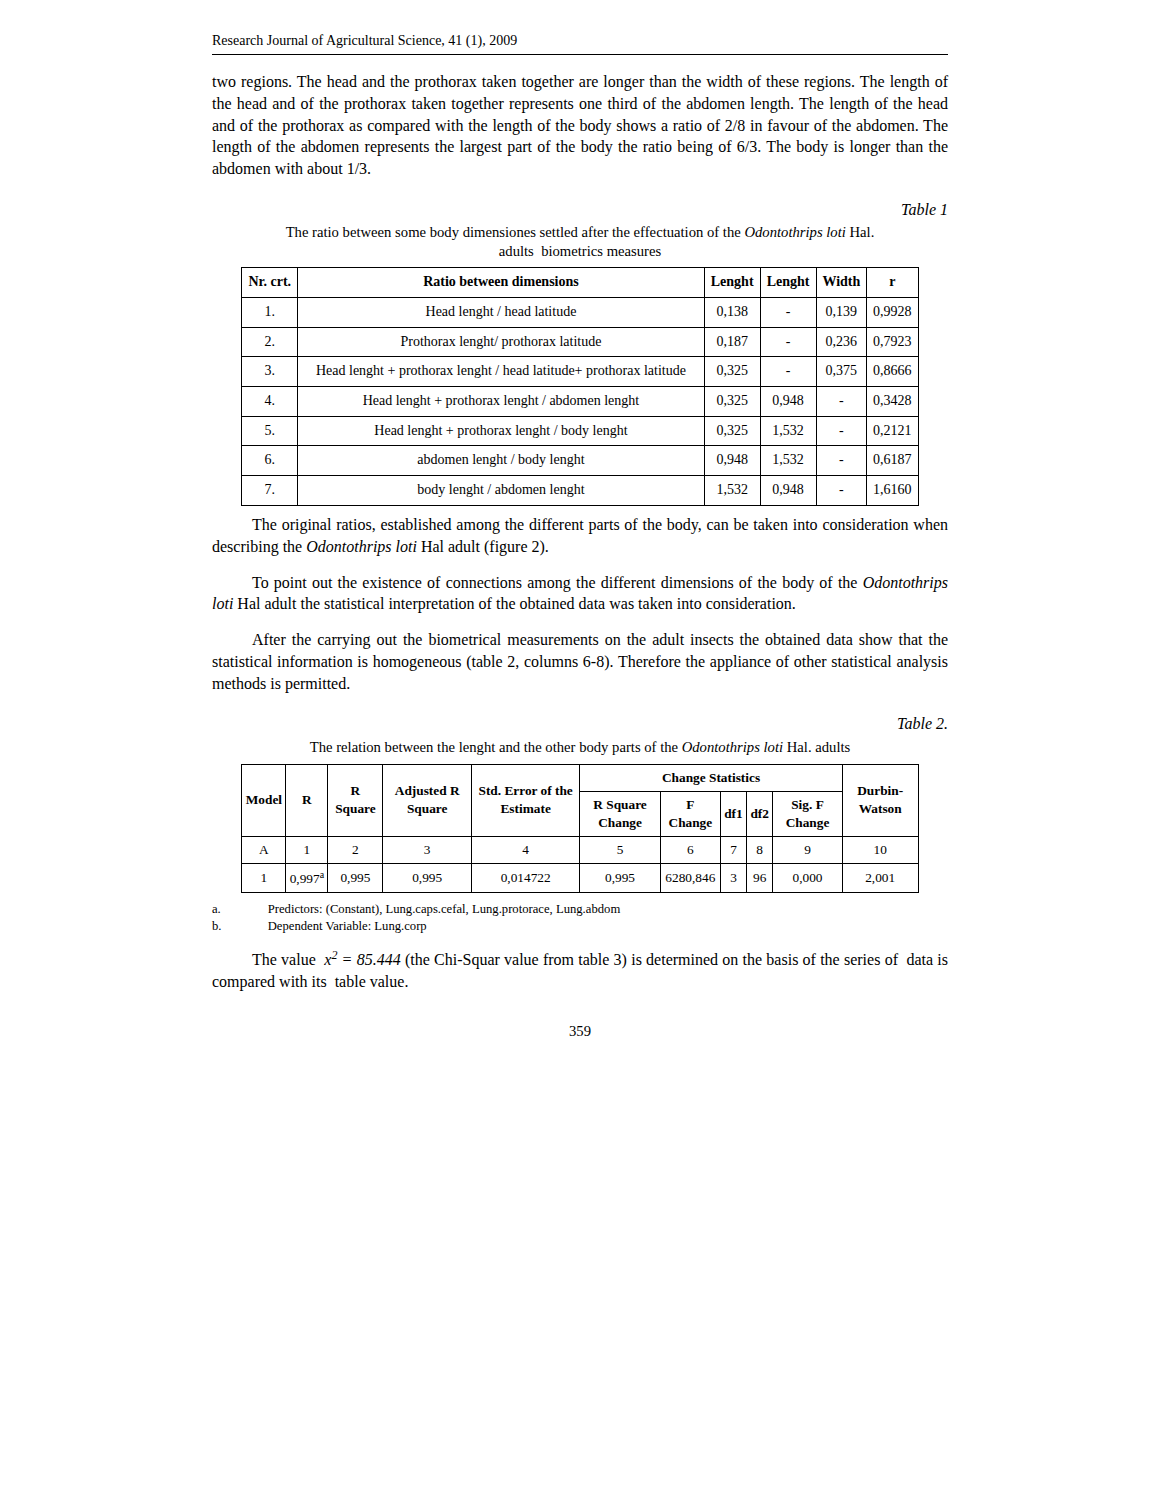Research Journal of Agricultural Science, 41 (1), 2009
two regions. The head and the prothorax taken together are longer than the width of these regions. The length of the head and of the prothorax taken together represents one third of the abdomen length. The length of the head and of the prothorax as compared with the length of the body shows a ratio of 2/8 in favour of the abdomen. The length of the abdomen represents the largest part of the body the ratio being of 6/3. The body is longer than the abdomen with about 1/3.
Table 1
The ratio between some body dimensiones settled after the effectuation of the Odontothrips loti Hal.
adults biometrics measures
| Nr. crt. | Ratio between dimensions | Lenght | Lenght | Width | r |
| --- | --- | --- | --- | --- | --- |
| 1. | Head lenght / head latitude | 0,138 | - | 0,139 | 0,9928 |
| 2. | Prothorax lenght/ prothorax latitude | 0,187 | - | 0,236 | 0,7923 |
| 3. | Head lenght + prothorax lenght / head latitude+ prothorax latitude | 0,325 | - | 0,375 | 0,8666 |
| 4. | Head lenght + prothorax lenght / abdomen lenght | 0,325 | 0,948 | - | 0,3428 |
| 5. | Head lenght + prothorax lenght / body lenght | 0,325 | 1,532 | - | 0,2121 |
| 6. | abdomen lenght / body lenght | 0,948 | 1,532 | - | 0,6187 |
| 7. | body lenght / abdomen lenght | 1,532 | 0,948 | - | 1,6160 |
The original ratios, established among the different parts of the body, can be taken into consideration when describing the Odontothrips loti Hal adult (figure 2).
To point out the existence of connections among the different dimensions of the body of the Odontothrips loti Hal adult the statistical interpretation of the obtained data was taken into consideration.
After the carrying out the biometrical measurements on the adult insects the obtained data show that the statistical information is homogeneous (table 2, columns 6-8). Therefore the appliance of other statistical analysis methods is permitted.
Table 2.
The relation between the lenght and the other body parts of the Odontothrips loti Hal. adults
| Model | R | R Square | Adjusted R Square | Std. Error of the Estimate | Change Statistics | Durbin-Watson |
| --- | --- | --- | --- | --- | --- | --- |
| R Square Change | F Change | df1 | df2 | Sig. F Change |
| A | 1 | 2 | 3 | 4 | 5 | 6 | 7 | 8 | 9 | 10 |
| 1 | 0,997 a | 0,995 | 0,995 | 0,014722 | 0,995 | 6280,846 | 3 | 96 | 0,000 | 2,001 |
a. Predictors: (Constant), Lung.caps.cefal, Lung.protorace, Lung.abdom
b. Dependent Variable: Lung.corp
The value x2 = 85.444 (the Chi-Squar value from table 3) is determined on the basis of the series of data is compared with its table value.
359